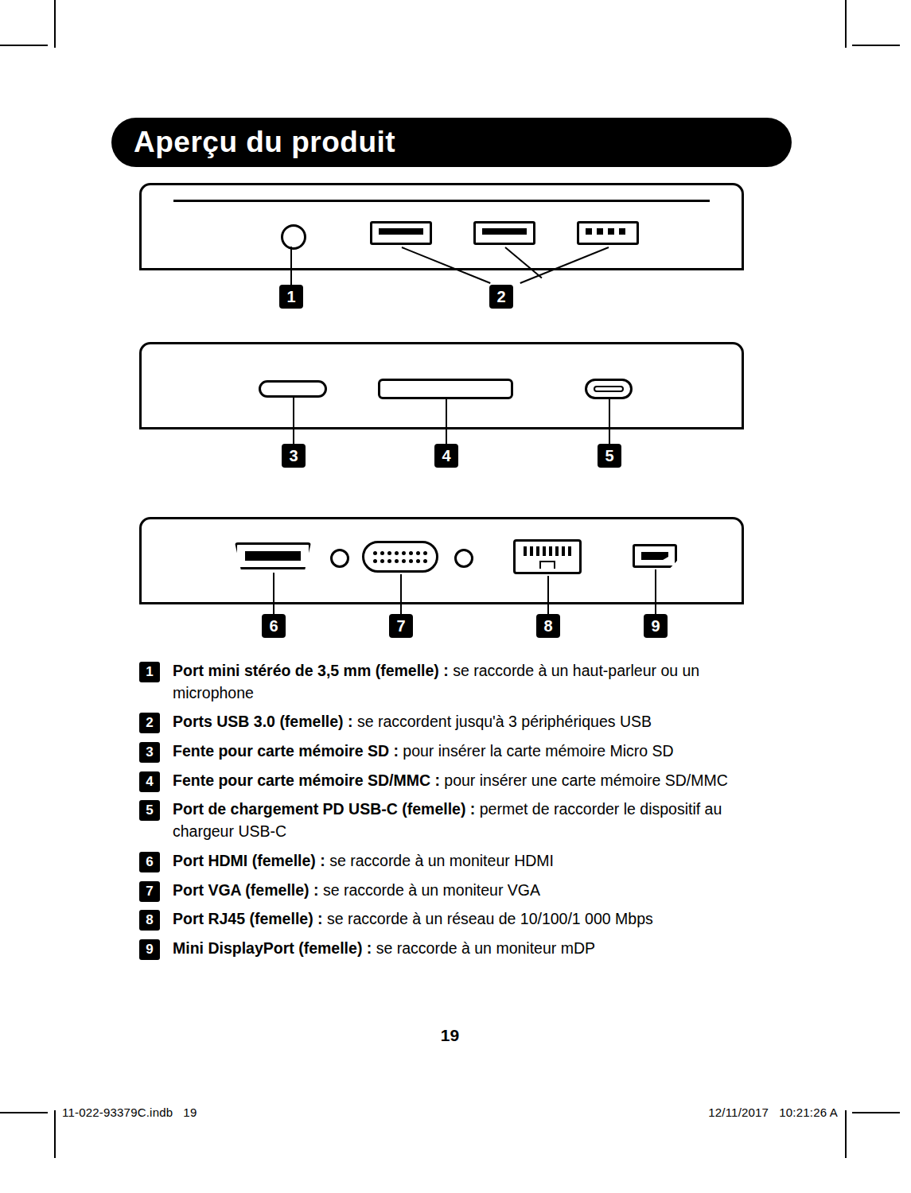Aperçu du produit
1
2
3
4
5
6
7
8
9
1 Port mini stéréo de 3,5 mm (femelle) : se raccorde à un haut-parleur ou un microphone
2 Ports USB 3.0 (femelle) : se raccordent jusqu'à 3 périphériques USB
3 Fente pour carte mémoire SD : pour insérer la carte mémoire Micro SD
4 Fente pour carte mémoire SD/MMC : pour insérer une carte mémoire SD/MMC
5 Port de chargement PD USB-C (femelle) : permet de raccorder le dispositif au chargeur USB-C
6 Port HDMI (femelle) : se raccorde à un moniteur HDMI
7 Port VGA (femelle) : se raccorde à un moniteur VGA
8 Port RJ45 (femelle) : se raccorde à un réseau de 10/100/1 000 Mbps
9 Mini DisplayPort (femelle) : se raccorde à un moniteur mDP
19
11-022-93379C.indb 19 12/11/2017 10:21:26 A